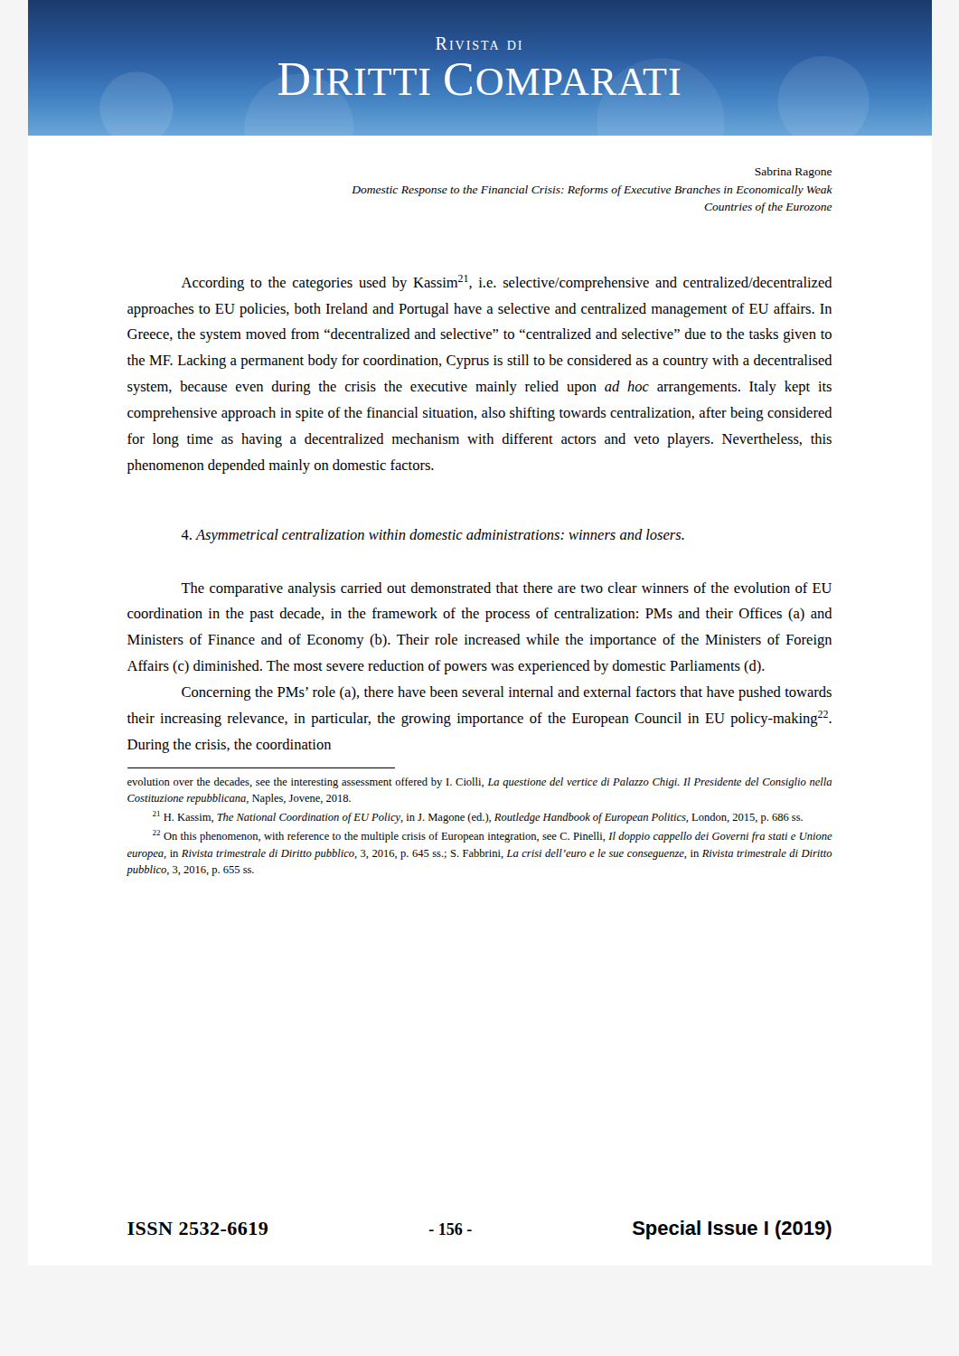Rivista di
DIRITTI COMPARATI
Sabrina Ragone
Domestic Response to the Financial Crisis: Reforms of Executive Branches in Economically Weak
Countries of the Eurozone
According to the categories used by Kassim21, i.e. selective/comprehensive and centralized/decentralized approaches to EU policies, both Ireland and Portugal have a selective and centralized management of EU affairs. In Greece, the system moved from “decentralized and selective” to “centralized and selective” due to the tasks given to the MF. Lacking a permanent body for coordination, Cyprus is still to be considered as a country with a decentralised system, because even during the crisis the executive mainly relied upon ad hoc arrangements. Italy kept its comprehensive approach in spite of the financial situation, also shifting towards centralization, after being considered for long time as having a decentralized mechanism with different actors and veto players. Nevertheless, this phenomenon depended mainly on domestic factors.
4. Asymmetrical centralization within domestic administrations: winners and losers.
The comparative analysis carried out demonstrated that there are two clear winners of the evolution of EU coordination in the past decade, in the framework of the process of centralization: PMs and their Offices (a) and Ministers of Finance and of Economy (b). Their role increased while the importance of the Ministers of Foreign Affairs (c) diminished. The most severe reduction of powers was experienced by domestic Parliaments (d).
Concerning the PMs’ role (a), there have been several internal and external factors that have pushed towards their increasing relevance, in particular, the growing importance of the European Council in EU policy-making22. During the crisis, the coordination
evolution over the decades, see the interesting assessment offered by I. Ciolli, La questione del vertice di Palazzo Chigi. Il Presidente del Consiglio nella Costituzione repubblicana, Naples, Jovene, 2018.
21 H. Kassim, The National Coordination of EU Policy, in J. Magone (ed.), Routledge Handbook of European Politics, London, 2015, p. 686 ss.
22 On this phenomenon, with reference to the multiple crisis of European integration, see C. Pinelli, Il doppio cappello dei Governi fra stati e Unione europea, in Rivista trimestrale di Diritto pubblico, 3, 2016, p. 645 ss.; S. Fabbrini, La crisi dell’euro e le sue conseguenze, in Rivista trimestrale di Diritto pubblico, 3, 2016, p. 655 ss.
ISSN 2532-6619
- 156 -
Special Issue I (2019)